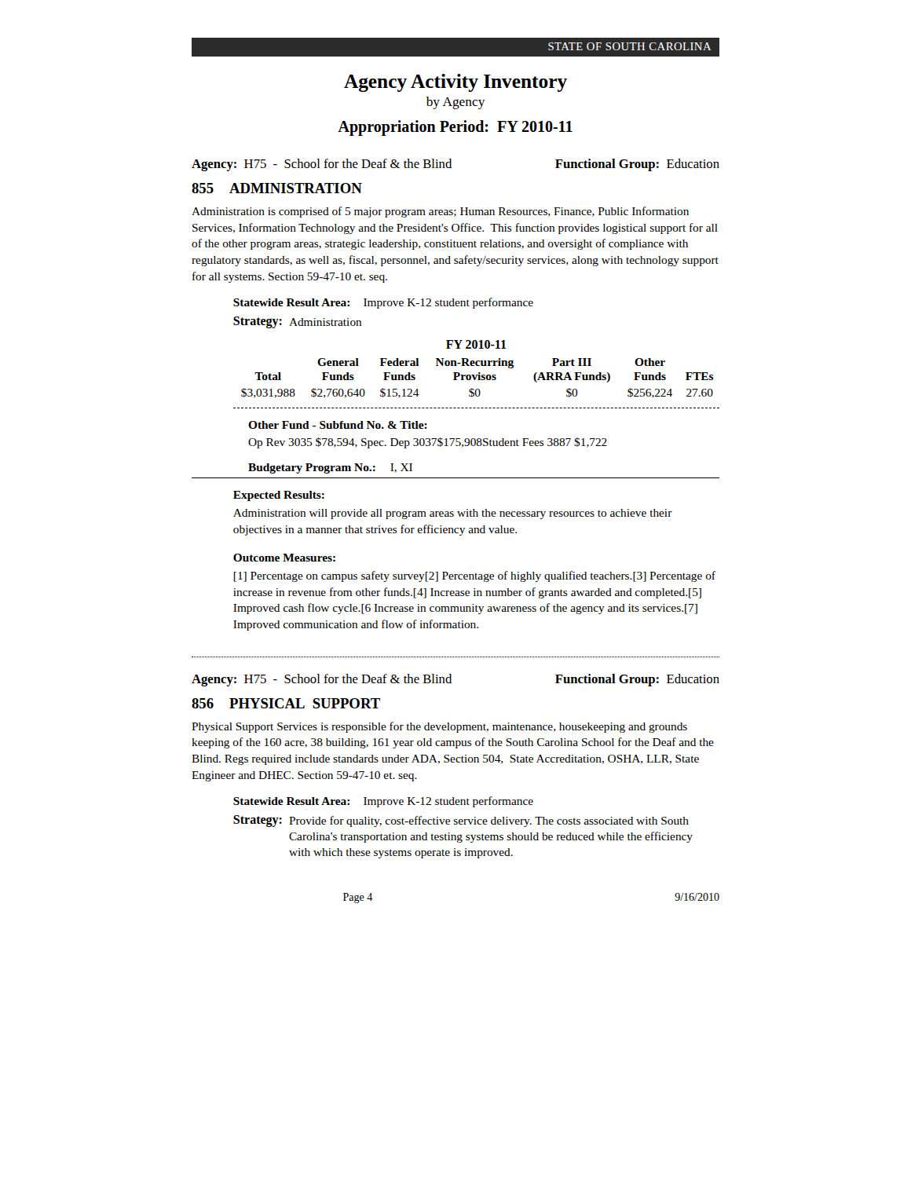STATE OF SOUTH CAROLINA
Agency Activity Inventory
by Agency
Appropriation Period: FY 2010-11
Agency: H75 - School for the Deaf & the Blind
Functional Group: Education
855 ADMINISTRATION
Administration is comprised of 5 major program areas; Human Resources, Finance, Public Information Services, Information Technology and the President's Office. This function provides logistical support for all of the other program areas, strategic leadership, constituent relations, and oversight of compliance with regulatory standards, as well as, fiscal, personnel, and safety/security services, along with technology support for all systems. Section 59-47-10 et. seq.
Statewide Result Area: Improve K-12 student performance
Strategy: Administration
FY 2010-11
| Total | General Funds | Federal Funds | Non-Recurring Provisos | Part III (ARRA Funds) | Other Funds | FTEs |
| --- | --- | --- | --- | --- | --- | --- |
| $3,031,988 | $2,760,640 | $15,124 | $0 | $0 | $256,224 | 27.60 |
Other Fund - Subfund No. & Title:
Op Rev 3035 $78,594, Spec. Dep 3037$175,908Student Fees 3887 $1,722
Budgetary Program No.: I, XI
Expected Results:
Administration will provide all program areas with the necessary resources to achieve their objectives in a manner that strives for efficiency and value.
Outcome Measures:
[1] Percentage on campus safety survey[2] Percentage of highly qualified teachers.[3] Percentage of increase in revenue from other funds.[4] Increase in number of grants awarded and completed.[5] Improved cash flow cycle.[6 Increase in community awareness of the agency and its services.[7] Improved communication and flow of information.
Agency: H75 - School for the Deaf & the Blind
Functional Group: Education
856 PHYSICAL SUPPORT
Physical Support Services is responsible for the development, maintenance, housekeeping and grounds keeping of the 160 acre, 38 building, 161 year old campus of the South Carolina School for the Deaf and the Blind. Regs required include standards under ADA, Section 504, State Accreditation, OSHA, LLR, State Engineer and DHEC. Section 59-47-10 et. seq.
Statewide Result Area: Improve K-12 student performance
Strategy: Provide for quality, cost-effective service delivery. The costs associated with South
Carolina's transportation and testing systems should be reduced while the efficiency
with which these systems operate is improved.
Page 4 9/16/2010